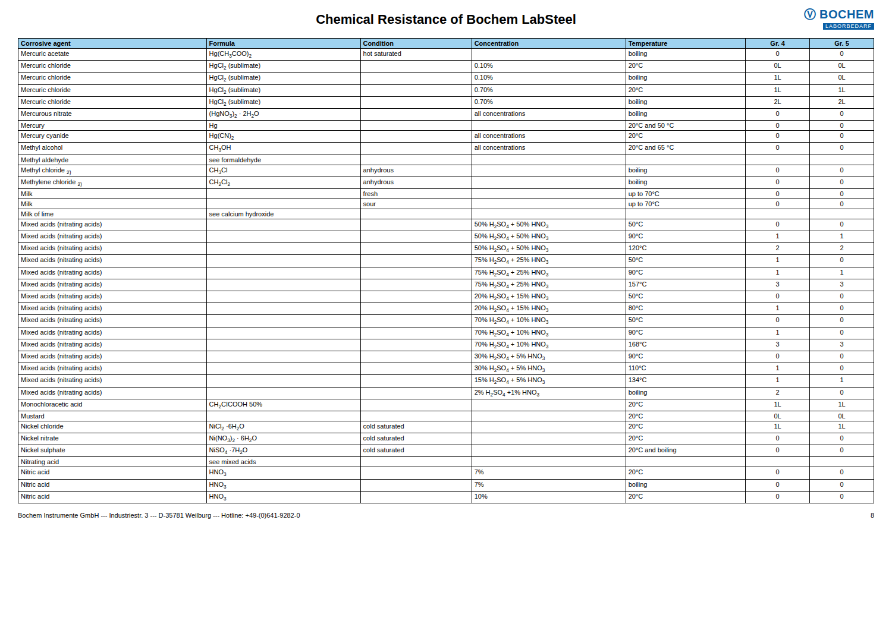Chemical Resistance of Bochem LabSteel
Ⓥ BOCHEM
LABORBEDARF
| Corrosive agent | Formula | Condition | Concentration | Temperature | Gr. 4 | Gr. 5 |
| --- | --- | --- | --- | --- | --- | --- |
| Mercuric acetate | Hg(CH 3 COO) 2 | hot saturated | | boiling | 0 | 0 |
| Mercuric chloride | HgCl 2 (sublimate) | | 0.10% | 20°C | 0L | 0L |
| Mercuric chloride | HgCl 2 (sublimate) | | 0.10% | boiling | 1L | 0L |
| Mercuric chloride | HgCl 2 (sublimate) | | 0.70% | 20°C | 1L | 1L |
| Mercuric chloride | HgCl 2 (sublimate) | | 0.70% | boiling | 2L | 2L |
| Mercurous nitrate | (HgNO 3 ) 2 · 2H 2 O | | all concentrations | boiling | 0 | 0 |
| Mercury | Hg | | | 20°C and 50 °C | 0 | 0 |
| Mercury cyanide | Hg(CN) 2 | | all concentrations | 20°C | 0 | 0 |
| Methyl alcohol | CH 3 OH | | all concentrations | 20°C and 65 °C | 0 | 0 |
| Methyl aldehyde | see formaldehyde | | | | | |
| Methyl chloride 2) | CH 3 Cl | anhydrous | | boiling | 0 | 0 |
| Methylene chloride 2) | CH 2 Cl 2 | anhydrous | | boiling | 0 | 0 |
| Milk | | fresh | | up to 70°C | 0 | 0 |
| Milk | | sour | | up to 70°C | 0 | 0 |
| Milk of lime | see calcium hydroxide | | | | | |
| Mixed acids (nitrating acids) | | | 50% H 2 SO 4 + 50% HNO 3 | 50°C | 0 | 0 |
| Mixed acids (nitrating acids) | | | 50% H 2 SO 4 + 50% HNO 3 | 90°C | 1 | 1 |
| Mixed acids (nitrating acids) | | | 50% H 2 SO 4 + 50% HNO 3 | 120°C | 2 | 2 |
| Mixed acids (nitrating acids) | | | 75% H 2 SO 4 + 25% HNO 3 | 50°C | 1 | 0 |
| Mixed acids (nitrating acids) | | | 75% H 2 SO 4 + 25% HNO 3 | 90°C | 1 | 1 |
| Mixed acids (nitrating acids) | | | 75% H 2 SO 4 + 25% HNO 3 | 157°C | 3 | 3 |
| Mixed acids (nitrating acids) | | | 20% H 2 SO 4 + 15% HNO 3 | 50°C | 0 | 0 |
| Mixed acids (nitrating acids) | | | 20% H 2 SO 4 + 15% HNO 3 | 80°C | 1 | 0 |
| Mixed acids (nitrating acids) | | | 70% H 2 SO 4 + 10% HNO 3 | 50°C | 0 | 0 |
| Mixed acids (nitrating acids) | | | 70% H 2 SO 4 + 10% HNO 3 | 90°C | 1 | 0 |
| Mixed acids (nitrating acids) | | | 70% H 2 SO 4 + 10% HNO 3 | 168°C | 3 | 3 |
| Mixed acids (nitrating acids) | | | 30% H 2 SO 4 + 5% HNO 3 | 90°C | 0 | 0 |
| Mixed acids (nitrating acids) | | | 30% H 2 SO 4 + 5% HNO 3 | 110°C | 1 | 0 |
| Mixed acids (nitrating acids) | | | 15% H 2 SO 4 + 5% HNO 3 | 134°C | 1 | 1 |
| Mixed acids (nitrating acids) | | | 2% H 2 SO 4 +1% HNO 3 | boiling | 2 | 0 |
| Monochloracetic acid | CH 2 CICOOH 50% | | | 20°C | 1L | 1L |
| Mustard | | | | 20°C | 0L | 0L |
| Nickel chloride | NiCl 2 ·6H 2 O | cold saturated | | 20°C | 1L | 1L |
| Nickel nitrate | Ni(NO 3 ) 2 · 6H 2 O | cold saturated | | 20°C | 0 | 0 |
| Nickel sulphate | NiSO 4 ·7H 2 O | cold saturated | | 20°C and boiling | 0 | 0 |
| Nitrating acid | see mixed acids | | | | | |
| Nitric acid | HNO 3 | | 7% | 20°C | 0 | 0 |
| Nitric acid | HNO 3 | | 7% | boiling | 0 | 0 |
| Nitric acid | HNO 3 | | 10% | 20°C | 0 | 0 |
Bochem Instrumente GmbH --- Industriestr. 3 --- D-35781 Weilburg --- Hotline: +49-(0)641-9282-0 8